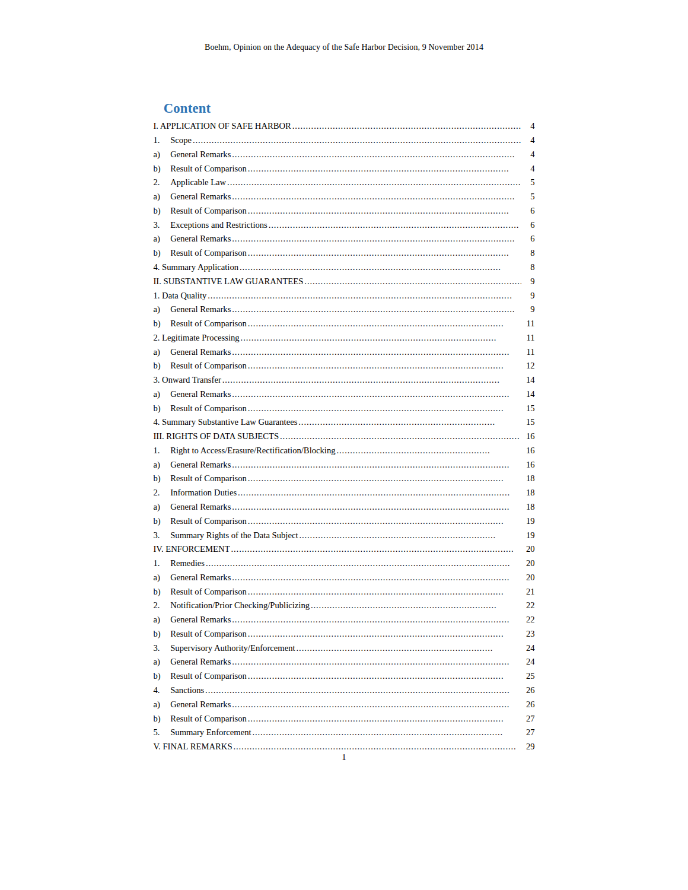Boehm, Opinion on the Adequacy of the Safe Harbor Decision, 9 November 2014
Content
I. APPLICATION OF SAFE HARBOR ........................................................................................................... 4
1. Scope ............................................................................................................................. 4
a) General Remarks ......................................................................................................... 4
b) Result of Comparison ................................................................................................. 4
2. Applicable Law .............................................................................................................. 5
a) General Remarks ......................................................................................................... 5
b) Result of Comparison ................................................................................................. 6
3. Exceptions and Restrictions ............................................................................................. 6
a) General Remarks ......................................................................................................... 6
b) Result of Comparison ................................................................................................. 8
4. Summary Application ................................................................................................. 8
II. SUBSTANTIVE LAW GUARANTEES ................................................................................................. 9
1. Data Quality ................................................................................................................. 9
a) General Remarks ......................................................................................................... 9
b) Result of Comparison ............................................................................................... 11
2. Legitimate Processing ............................................................................................... 11
a) General Remarks ....................................................................................................... 11
b) Result of Comparison ............................................................................................... 12
3. Onward Transfer ....................................................................................................... 14
a) General Remarks ....................................................................................................... 14
b) Result of Comparison ............................................................................................... 15
4. Summary Substantive Law Guarantees ......................................................................... 15
III. RIGHTS OF DATA SUBJECTS ......................................................................................... 16
1. Right to Access/Erasure/Rectification/Blocking ......................................................... 16
a) General Remarks ....................................................................................................... 16
b) Result of Comparison ............................................................................................... 18
2. Information Duties ..................................................................................................... 18
a) General Remarks ....................................................................................................... 18
b) Result of Comparison ............................................................................................... 19
3. Summary Rights of the Data Subject ......................................................................... 19
IV. ENFORCEMENT ......................................................................................................... 20
1. Remedies ................................................................................................................. 20
a) General Remarks ....................................................................................................... 20
b) Result of Comparison ............................................................................................... 21
2. Notification/Prior Checking/Publicizing ..................................................................... 22
a) General Remarks ....................................................................................................... 22
b) Result of Comparison ............................................................................................... 23
3. Supervisory Authority/Enforcement ......................................................................... 24
a) General Remarks ....................................................................................................... 24
b) Result of Comparison ............................................................................................... 25
4. Sanctions ................................................................................................................. 26
a) General Remarks ....................................................................................................... 26
b) Result of Comparison ............................................................................................... 27
5. Summary Enforcement ............................................................................................. 27
V. FINAL REMARKS ......................................................................................................... 29
1